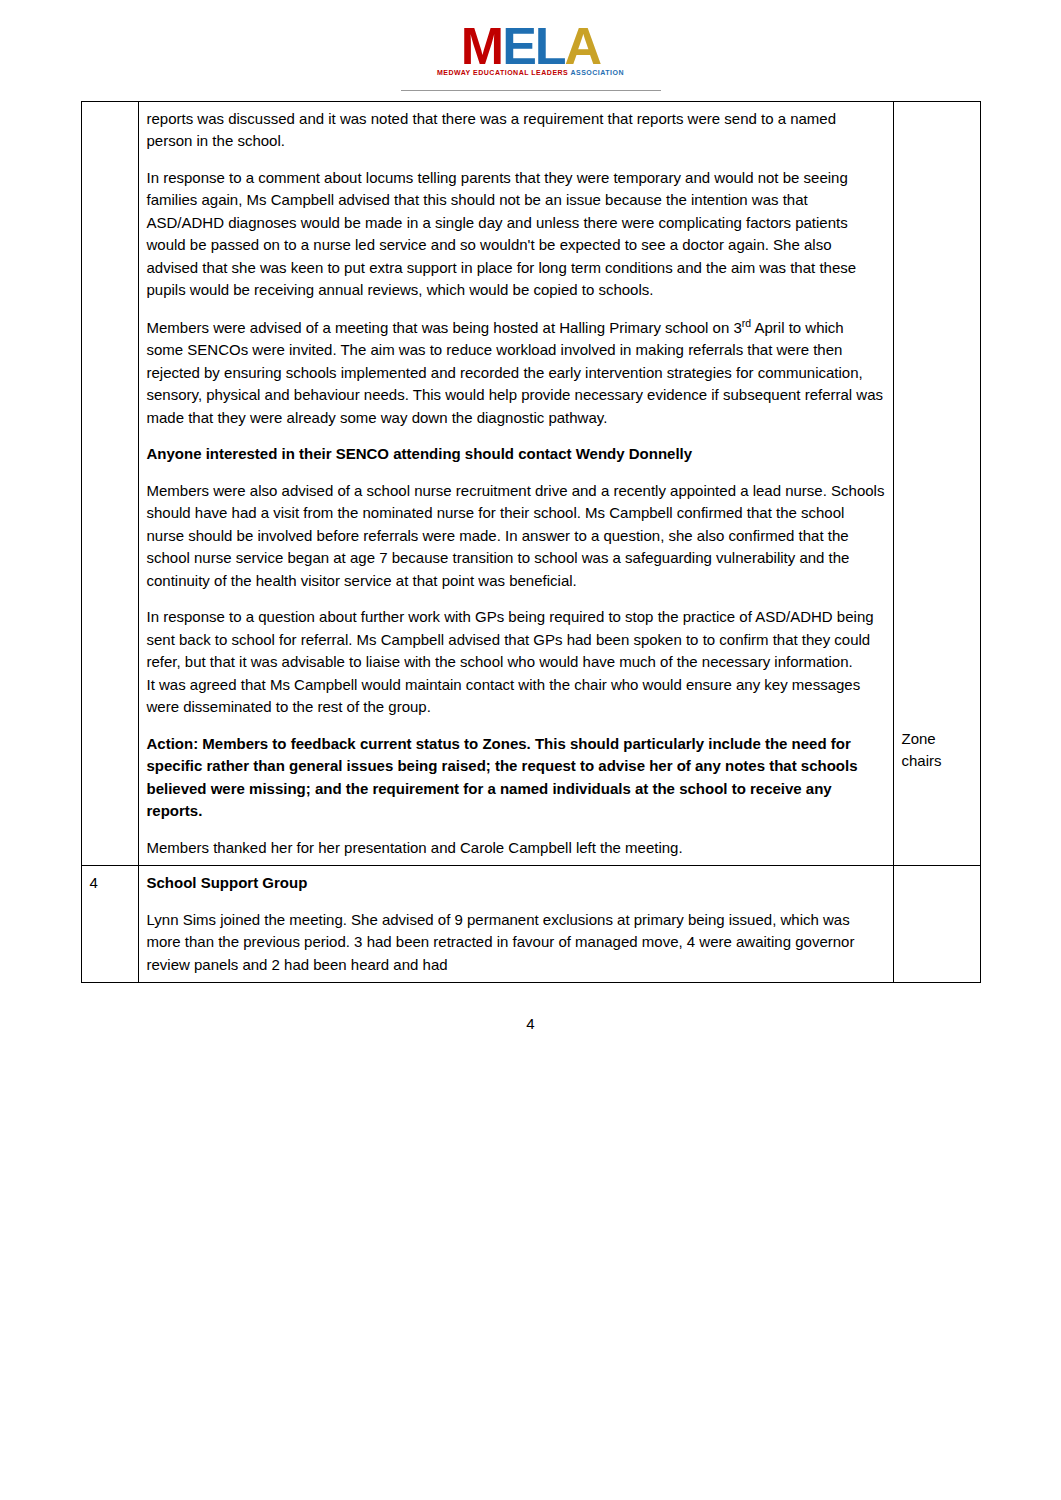MELA
MEDWAY EDUCATIONAL LEADERS ASSOCIATION
| | reports was discussed and it was noted that there was a requirement that reports were send to a named person in the school. In response to a comment about locums telling parents that they were temporary and would not be seeing families again, Ms Campbell advised that this should not be an issue because the intention was that ASD/ADHD diagnoses would be made in a single day and unless there were complicating factors patients would be passed on to a nurse led service and so wouldn't be expected to see a doctor again. She also advised that she was keen to put extra support in place for long term conditions and the aim was that these pupils would be receiving annual reviews, which would be copied to schools. Members were advised of a meeting that was being hosted at Halling Primary school on 3 rd April to which some SENCOs were invited. The aim was to reduce workload involved in making referrals that were then rejected by ensuring schools implemented and recorded the early intervention strategies for communication, sensory, physical and behaviour needs. This would help provide necessary evidence if subsequent referral was made that they were already some way down the diagnostic pathway. Anyone interested in their SENCO attending should contact Wendy Donnelly Members were also advised of a school nurse recruitment drive and a recently appointed a lead nurse. Schools should have had a visit from the nominated nurse for their school. Ms Campbell confirmed that the school nurse should be involved before referrals were made. In answer to a question, she also confirmed that the school nurse service began at age 7 because transition to school was a safeguarding vulnerability and the continuity of the health visitor service at that point was beneficial. In response to a question about further work with GPs being required to stop the practice of ASD/ADHD being sent back to school for referral. Ms Campbell advised that GPs had been spoken to to confirm that they could refer, but that it was advisable to liaise with the school who would have much of the necessary information. It was agreed that Ms Campbell would maintain contact with the chair who would ensure any key messages were disseminated to the rest of the group. Action: Members to feedback current status to Zones. This should particularly include the need for specific rather than general issues being raised; the request to advise her of any notes that schools believed were missing; and the requirement for a named individuals at the school to receive any reports. Members thanked her for her presentation and Carole Campbell left the meeting. | Zone chairs |
| 4 | School Support Group Lynn Sims joined the meeting. She advised of 9 permanent exclusions at primary being issued, which was more than the previous period. 3 had been retracted in favour of managed move, 4 were awaiting governor review panels and 2 had been heard and had | |
4